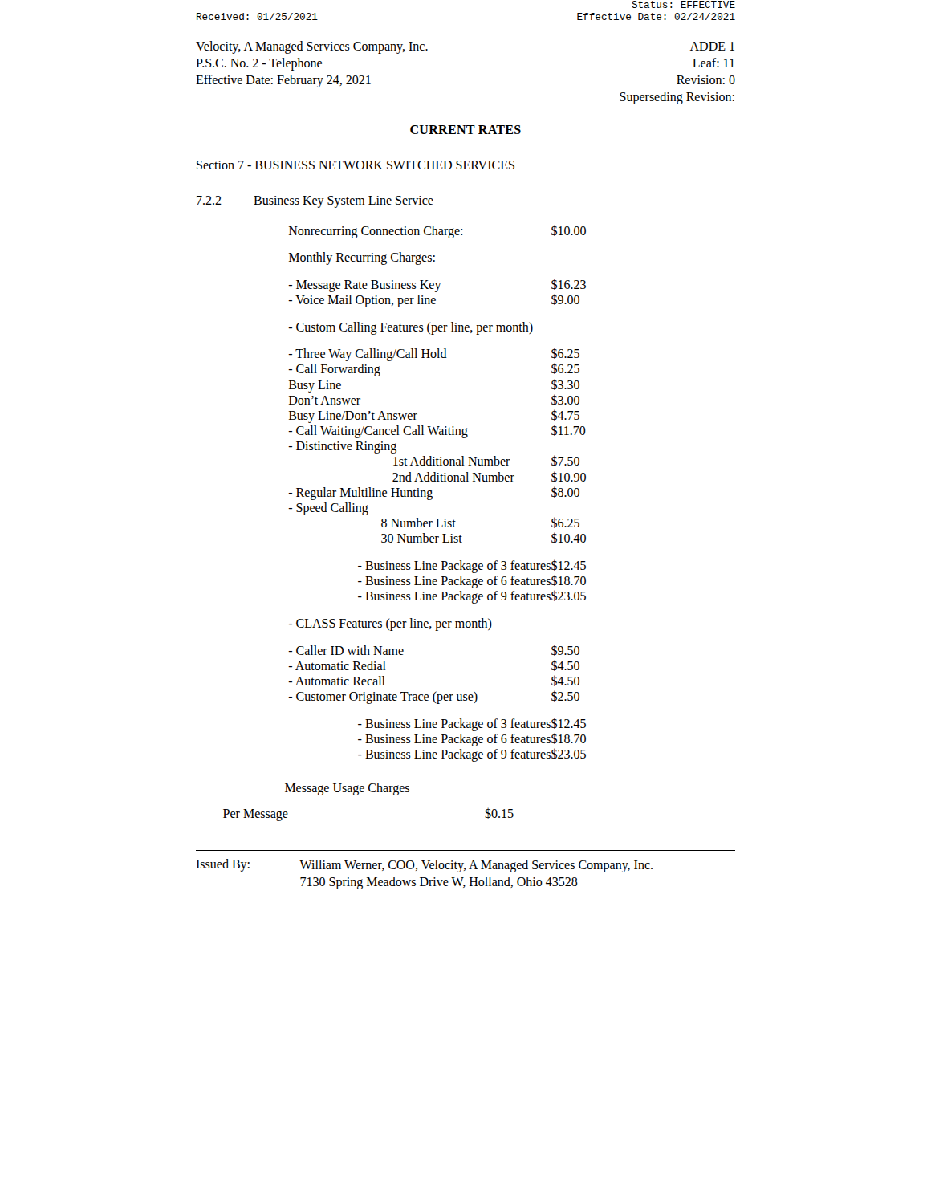Status: EFFECTIVE
Received: 01/25/2021 Effective Date: 02/24/2021
Velocity, A Managed Services Company, Inc.
P.S.C. No. 2 - Telephone
Effective Date: February 24, 2021
ADDE 1
Leaf: 11
Revision: 0
Superseding Revision:
CURRENT RATES
Section 7 - BUSINESS NETWORK SWITCHED SERVICES
7.2.2 Business Key System Line Service
| Nonrecurring Connection Charge: | $10.00 |
| Monthly Recurring Charges: | |
| - Message Rate Business Key | $16.23 |
| - Voice Mail Option, per line | $9.00 |
| - Custom Calling Features (per line, per month) | |
| - Three Way Calling/Call Hold | $6.25 |
| - Call Forwarding | $6.25 |
| Busy Line | $3.30 |
| Don’t Answer | $3.00 |
| Busy Line/Don’t Answer | $4.75 |
| - Call Waiting/Cancel Call Waiting | $11.70 |
| - Distinctive Ringing | |
| 1st Additional Number | $7.50 |
| 2nd Additional Number | $10.90 |
| - Regular Multiline Hunting | $8.00 |
| - Speed Calling | |
| 8 Number List | $6.25 |
| 30 Number List | $10.40 |
| - Business Line Package of 3 features | $12.45 |
| - Business Line Package of 6 features | $18.70 |
| - Business Line Package of 9 features | $23.05 |
| - CLASS Features (per line, per month) | |
| - Caller ID with Name | $9.50 |
| - Automatic Redial | $4.50 |
| - Automatic Recall | $4.50 |
| - Customer Originate Trace (per use) | $2.50 |
| - Business Line Package of 3 features | $12.45 |
| - Business Line Package of 6 features | $18.70 |
| - Business Line Package of 9 features | $23.05 |
Message Usage Charges
Per Message $0.15
Issued By:
William Werner, COO, Velocity, A Managed Services Company, Inc.
7130 Spring Meadows Drive W, Holland, Ohio 43528